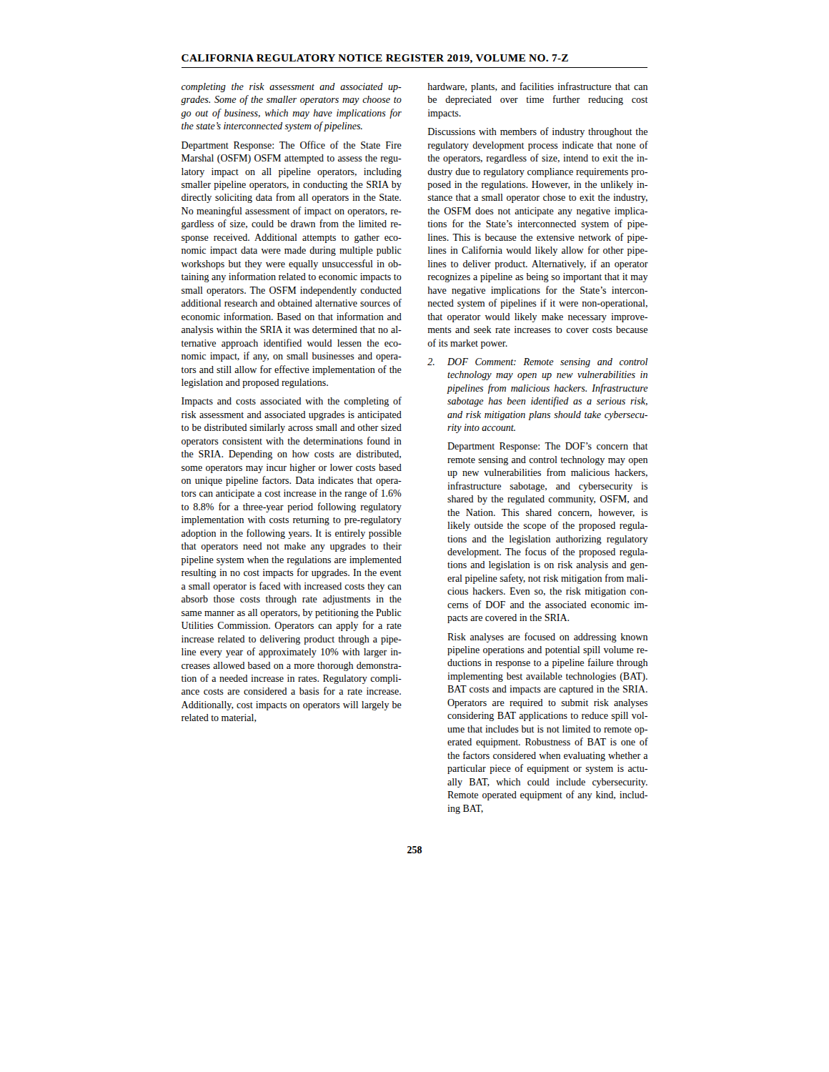CALIFORNIA REGULATORY NOTICE REGISTER 2019, VOLUME NO. 7‑Z
completing the risk assessment and associated upgrades. Some of the smaller operators may choose to go out of business, which may have implications for the state’s interconnected system of pipelines.
Department Response: The Office of the State Fire Marshal (OSFM) OSFM attempted to assess the regulatory impact on all pipeline operators, including smaller pipeline operators, in conducting the SRIA by directly soliciting data from all operators in the State. No meaningful assessment of impact on operators, regardless of size, could be drawn from the limited response received. Additional attempts to gather economic impact data were made during multiple public workshops but they were equally unsuccessful in obtaining any information related to economic impacts to small operators. The OSFM independently conducted additional research and obtained alternative sources of economic information. Based on that information and analysis within the SRIA it was determined that no alternative approach identified would lessen the economic impact, if any, on small businesses and operators and still allow for effective implementation of the legislation and proposed regulations.
Impacts and costs associated with the completing of risk assessment and associated upgrades is anticipated to be distributed similarly across small and other sized operators consistent with the determinations found in the SRIA. Depending on how costs are distributed, some operators may incur higher or lower costs based on unique pipeline factors. Data indicates that operators can anticipate a cost increase in the range of 1.6% to 8.8% for a three‑year period following regulatory implementation with costs returning to pre‑regulatory adoption in the following years. It is entirely possible that operators need not make any upgrades to their pipeline system when the regulations are implemented resulting in no cost impacts for upgrades. In the event a small operator is faced with increased costs they can absorb those costs through rate adjustments in the same manner as all operators, by petitioning the Public Utilities Commission. Operators can apply for a rate increase related to delivering product through a pipeline every year of approximately 10% with larger increases allowed based on a more thorough demonstration of a needed increase in rates. Regulatory compliance costs are considered a basis for a rate increase. Additionally, cost impacts on operators will largely be related to material,
hardware, plants, and facilities infrastructure that can be depreciated over time further reducing cost impacts.
Discussions with members of industry throughout the regulatory development process indicate that none of the operators, regardless of size, intend to exit the industry due to regulatory compliance requirements proposed in the regulations. However, in the unlikely instance that a small operator chose to exit the industry, the OSFM does not anticipate any negative implications for the State’s interconnected system of pipelines. This is because the extensive network of pipelines in California would likely allow for other pipelines to deliver product. Alternatively, if an operator recognizes a pipeline as being so important that it may have negative implications for the State’s interconnected system of pipelines if it were non‑operational, that operator would likely make necessary improvements and seek rate increases to cover costs because of its market power.
2.
DOF Comment: Remote sensing and control technology may open up new vulnerabilities in pipelines from malicious hackers. Infrastructure sabotage has been identified as a serious risk, and risk mitigation plans should take cybersecurity into account.
Department Response: The DOF’s concern that remote sensing and control technology may open up new vulnerabilities from malicious hackers, infrastructure sabotage, and cybersecurity is shared by the regulated community, OSFM, and the Nation. This shared concern, however, is likely outside the scope of the proposed regulations and the legislation authorizing regulatory development. The focus of the proposed regulations and legislation is on risk analysis and general pipeline safety, not risk mitigation from malicious hackers. Even so, the risk mitigation concerns of DOF and the associated economic impacts are covered in the SRIA.
Risk analyses are focused on addressing known pipeline operations and potential spill volume reductions in response to a pipeline failure through implementing best available technologies (BAT). BAT costs and impacts are captured in the SRIA. Operators are required to submit risk analyses considering BAT applications to reduce spill volume that includes but is not limited to remote operated equipment. Robustness of BAT is one of the factors considered when evaluating whether a particular piece of equipment or system is actually BAT, which could include cybersecurity. Remote operated equipment of any kind, including BAT,
258